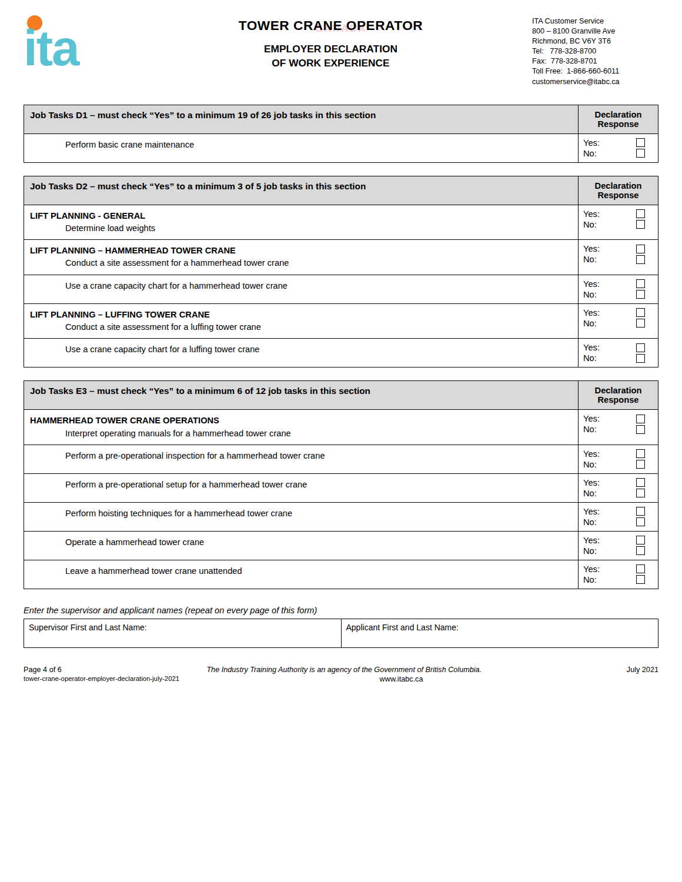ita
TOWER CRANE OPERATOR
CANADA
EMPLOYER DECLARATION
OF WORK EXPERIENCE
ITA Customer Service
800 – 8100 Granville Ave
Richmond, BC V6Y 3T6
Tel: 778-328-8700
Fax: 778-328-8701
Toll Free: 1-866-660-6011
customerservice@itabc.ca
| Job Tasks D1 – must check “Yes” to a minimum 19 of 26 job tasks in this section | Declaration Response |
| --- | --- |
| Perform basic crane maintenance | Yes: No: |
| Job Tasks D2 – must check “Yes” to a minimum 3 of 5 job tasks in this section | Declaration Response |
| --- | --- |
| LIFT PLANNING - GENERAL Determine load weights | Yes: No: |
| LIFT PLANNING – HAMMERHEAD TOWER CRANE Conduct a site assessment for a hammerhead tower crane | Yes: No: |
| Use a crane capacity chart for a hammerhead tower crane | Yes: No: |
| LIFT PLANNING – LUFFING TOWER CRANE Conduct a site assessment for a luffing tower crane | Yes: No: |
| Use a crane capacity chart for a luffing tower crane | Yes: No: |
| Job Tasks E3 – must check “Yes” to a minimum 6 of 12 job tasks in this section | Declaration Response |
| --- | --- |
| HAMMERHEAD TOWER CRANE OPERATIONS Interpret operating manuals for a hammerhead tower crane | Yes: No: |
| Perform a pre-operational inspection for a hammerhead tower crane | Yes: No: |
| Perform a pre-operational setup for a hammerhead tower crane | Yes: No: |
| Perform hoisting techniques for a hammerhead tower crane | Yes: No: |
| Operate a hammerhead tower crane | Yes: No: |
| Leave a hammerhead tower crane unattended | Yes: No: |
Enter the supervisor and applicant names (repeat on every page of this form)
| Supervisor First and Last Name: | Applicant First and Last Name: |
Page 4 of 6
The Industry Training Authority is an agency of the Government of British Columbia.
July 2021
tower-crane-operator-employer-declaration-july-2021
www.itabc.ca